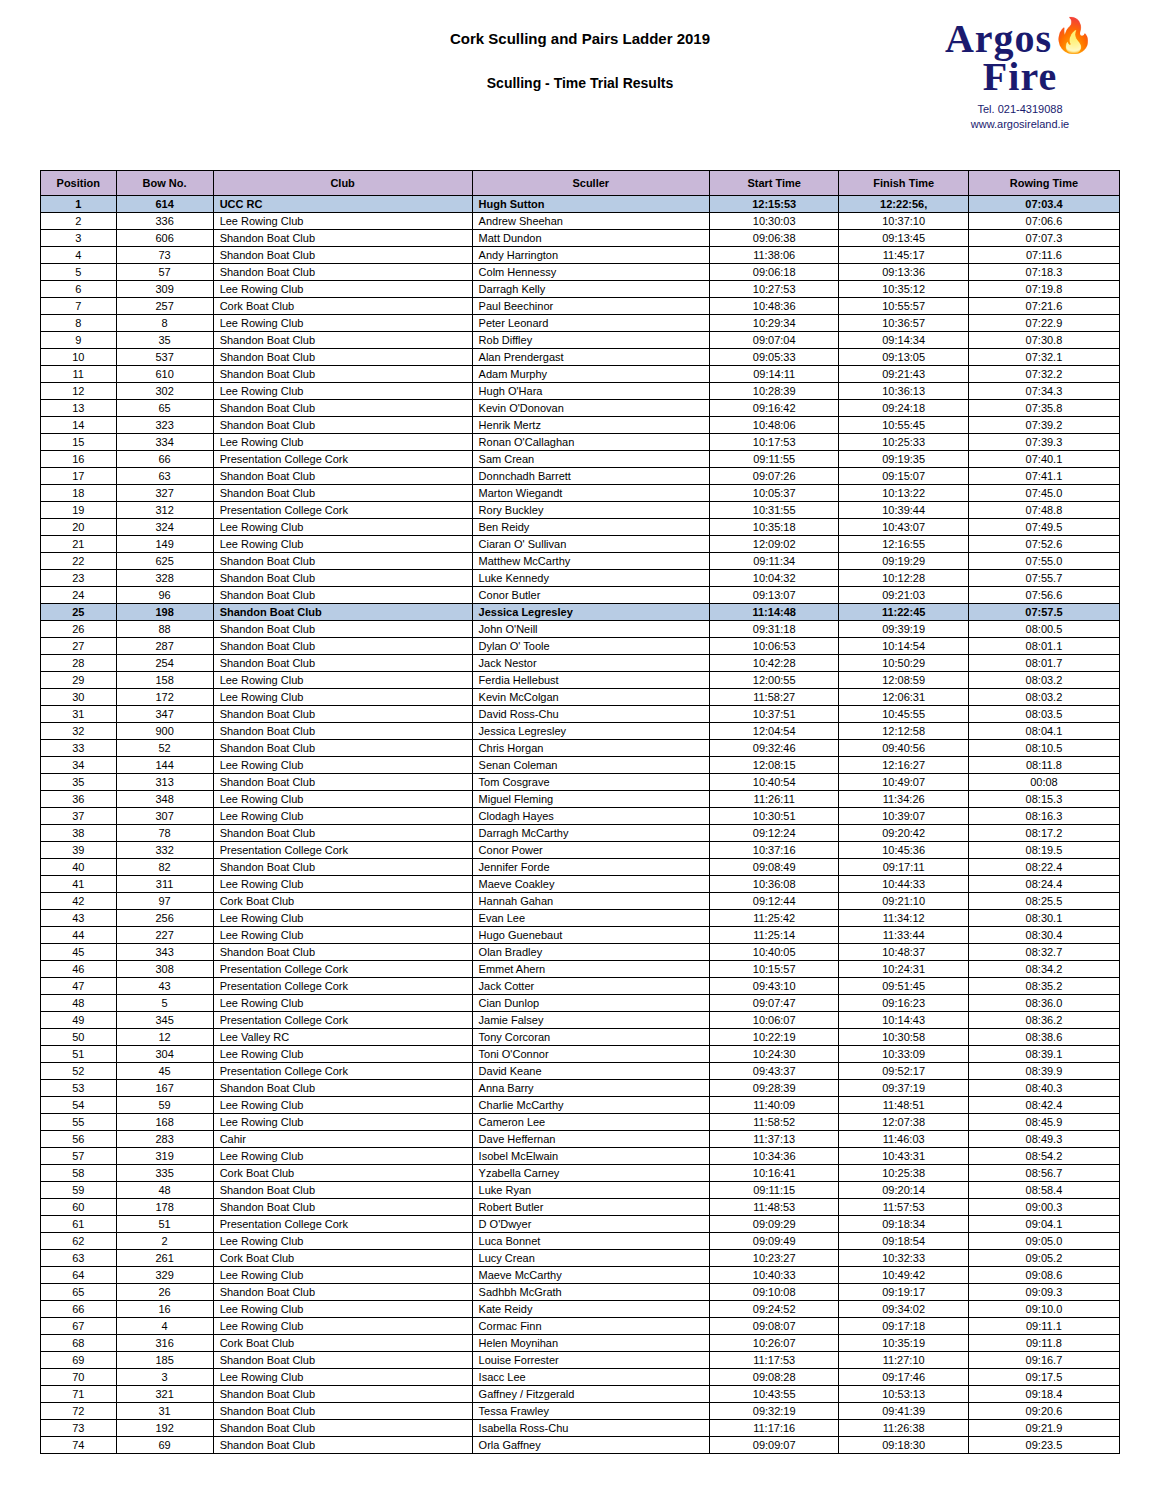Cork Sculling and Pairs Ladder 2019
Sculling - Time Trial Results
Argos🔥
Fire
Tel. 021-4319088
www.argosireland.ie
| Position | Bow No. | Club | Sculler | Start Time | Finish Time | Rowing Time |
| --- | --- | --- | --- | --- | --- | --- |
| 1 | 614 | UCC RC | Hugh Sutton | 12:15:53 | 12:22:56, | 07:03.4 |
| 2 | 336 | Lee Rowing Club | Andrew Sheehan | 10:30:03 | 10:37:10 | 07:06.6 |
| 3 | 606 | Shandon Boat Club | Matt Dundon | 09:06:38 | 09:13:45 | 07:07.3 |
| 4 | 73 | Shandon Boat Club | Andy Harrington | 11:38:06 | 11:45:17 | 07:11.6 |
| 5 | 57 | Shandon Boat Club | Colm Hennessy | 09:06:18 | 09:13:36 | 07:18.3 |
| 6 | 309 | Lee Rowing Club | Darragh Kelly | 10:27:53 | 10:35:12 | 07:19.8 |
| 7 | 257 | Cork Boat Club | Paul Beechinor | 10:48:36 | 10:55:57 | 07:21.6 |
| 8 | 8 | Lee Rowing Club | Peter Leonard | 10:29:34 | 10:36:57 | 07:22.9 |
| 9 | 35 | Shandon Boat Club | Rob Diffley | 09:07:04 | 09:14:34 | 07:30.8 |
| 10 | 537 | Shandon Boat Club | Alan Prendergast | 09:05:33 | 09:13:05 | 07:32.1 |
| 11 | 610 | Shandon Boat Club | Adam Murphy | 09:14:11 | 09:21:43 | 07:32.2 |
| 12 | 302 | Lee Rowing Club | Hugh O'Hara | 10:28:39 | 10:36:13 | 07:34.3 |
| 13 | 65 | Shandon Boat Club | Kevin O'Donovan | 09:16:42 | 09:24:18 | 07:35.8 |
| 14 | 323 | Shandon Boat Club | Henrik Mertz | 10:48:06 | 10:55:45 | 07:39.2 |
| 15 | 334 | Lee Rowing Club | Ronan O'Callaghan | 10:17:53 | 10:25:33 | 07:39.3 |
| 16 | 66 | Presentation College Cork | Sam Crean | 09:11:55 | 09:19:35 | 07:40.1 |
| 17 | 63 | Shandon Boat Club | Donnchadh Barrett | 09:07:26 | 09:15:07 | 07:41.1 |
| 18 | 327 | Shandon Boat Club | Marton Wiegandt | 10:05:37 | 10:13:22 | 07:45.0 |
| 19 | 312 | Presentation College Cork | Rory Buckley | 10:31:55 | 10:39:44 | 07:48.8 |
| 20 | 324 | Lee Rowing Club | Ben Reidy | 10:35:18 | 10:43:07 | 07:49.5 |
| 21 | 149 | Lee Rowing Club | Ciaran O' Sullivan | 12:09:02 | 12:16:55 | 07:52.6 |
| 22 | 625 | Shandon Boat Club | Matthew McCarthy | 09:11:34 | 09:19:29 | 07:55.0 |
| 23 | 328 | Shandon Boat Club | Luke Kennedy | 10:04:32 | 10:12:28 | 07:55.7 |
| 24 | 96 | Shandon Boat Club | Conor Butler | 09:13:07 | 09:21:03 | 07:56.6 |
| 25 | 198 | Shandon Boat Club | Jessica Legresley | 11:14:48 | 11:22:45 | 07:57.5 |
| 26 | 88 | Shandon Boat Club | John O'Neill | 09:31:18 | 09:39:19 | 08:00.5 |
| 27 | 287 | Shandon Boat Club | Dylan O' Toole | 10:06:53 | 10:14:54 | 08:01.1 |
| 28 | 254 | Shandon Boat Club | Jack Nestor | 10:42:28 | 10:50:29 | 08:01.7 |
| 29 | 158 | Lee Rowing Club | Ferdia Hellebust | 12:00:55 | 12:08:59 | 08:03.2 |
| 30 | 172 | Lee Rowing Club | Kevin McColgan | 11:58:27 | 12:06:31 | 08:03.2 |
| 31 | 347 | Shandon Boat Club | David Ross-Chu | 10:37:51 | 10:45:55 | 08:03.5 |
| 32 | 900 | Shandon Boat Club | Jessica Legresley | 12:04:54 | 12:12:58 | 08:04.1 |
| 33 | 52 | Shandon Boat Club | Chris Horgan | 09:32:46 | 09:40:56 | 08:10.5 |
| 34 | 144 | Lee Rowing Club | Senan Coleman | 12:08:15 | 12:16:27 | 08:11.8 |
| 35 | 313 | Shandon Boat Club | Tom Cosgrave | 10:40:54 | 10:49:07 | 00:08 |
| 36 | 348 | Lee Rowing Club | Miguel Fleming | 11:26:11 | 11:34:26 | 08:15.3 |
| 37 | 307 | Lee Rowing Club | Clodagh Hayes | 10:30:51 | 10:39:07 | 08:16.3 |
| 38 | 78 | Shandon Boat Club | Darragh McCarthy | 09:12:24 | 09:20:42 | 08:17.2 |
| 39 | 332 | Presentation College Cork | Conor Power | 10:37:16 | 10:45:36 | 08:19.5 |
| 40 | 82 | Shandon Boat Club | Jennifer Forde | 09:08:49 | 09:17:11 | 08:22.4 |
| 41 | 311 | Lee Rowing Club | Maeve Coakley | 10:36:08 | 10:44:33 | 08:24.4 |
| 42 | 97 | Cork Boat Club | Hannah Gahan | 09:12:44 | 09:21:10 | 08:25.5 |
| 43 | 256 | Lee Rowing Club | Evan Lee | 11:25:42 | 11:34:12 | 08:30.1 |
| 44 | 227 | Lee Rowing Club | Hugo Guenebaut | 11:25:14 | 11:33:44 | 08:30.4 |
| 45 | 343 | Shandon Boat Club | Olan Bradley | 10:40:05 | 10:48:37 | 08:32.7 |
| 46 | 308 | Presentation College Cork | Emmet Ahern | 10:15:57 | 10:24:31 | 08:34.2 |
| 47 | 43 | Presentation College Cork | Jack Cotter | 09:43:10 | 09:51:45 | 08:35.2 |
| 48 | 5 | Lee Rowing Club | Cian Dunlop | 09:07:47 | 09:16:23 | 08:36.0 |
| 49 | 345 | Presentation College Cork | Jamie Falsey | 10:06:07 | 10:14:43 | 08:36.2 |
| 50 | 12 | Lee Valley RC | Tony Corcoran | 10:22:19 | 10:30:58 | 08:38.6 |
| 51 | 304 | Lee Rowing Club | Toni O'Connor | 10:24:30 | 10:33:09 | 08:39.1 |
| 52 | 45 | Presentation College Cork | David Keane | 09:43:37 | 09:52:17 | 08:39.9 |
| 53 | 167 | Shandon Boat Club | Anna Barry | 09:28:39 | 09:37:19 | 08:40.3 |
| 54 | 59 | Lee Rowing Club | Charlie McCarthy | 11:40:09 | 11:48:51 | 08:42.4 |
| 55 | 168 | Lee Rowing Club | Cameron Lee | 11:58:52 | 12:07:38 | 08:45.9 |
| 56 | 283 | Cahir | Dave Heffernan | 11:37:13 | 11:46:03 | 08:49.3 |
| 57 | 319 | Lee Rowing Club | Isobel McElwain | 10:34:36 | 10:43:31 | 08:54.2 |
| 58 | 335 | Cork Boat Club | Yzabella Carney | 10:16:41 | 10:25:38 | 08:56.7 |
| 59 | 48 | Shandon Boat Club | Luke Ryan | 09:11:15 | 09:20:14 | 08:58.4 |
| 60 | 178 | Shandon Boat Club | Robert Butler | 11:48:53 | 11:57:53 | 09:00.3 |
| 61 | 51 | Presentation College Cork | D O'Dwyer | 09:09:29 | 09:18:34 | 09:04.1 |
| 62 | 2 | Lee Rowing Club | Luca Bonnet | 09:09:49 | 09:18:54 | 09:05.0 |
| 63 | 261 | Cork Boat Club | Lucy Crean | 10:23:27 | 10:32:33 | 09:05.2 |
| 64 | 329 | Lee Rowing Club | Maeve McCarthy | 10:40:33 | 10:49:42 | 09:08.6 |
| 65 | 26 | Shandon Boat Club | Sadhbh McGrath | 09:10:08 | 09:19:17 | 09:09.3 |
| 66 | 16 | Lee Rowing Club | Kate Reidy | 09:24:52 | 09:34:02 | 09:10.0 |
| 67 | 4 | Lee Rowing Club | Cormac Finn | 09:08:07 | 09:17:18 | 09:11.1 |
| 68 | 316 | Cork Boat Club | Helen Moynihan | 10:26:07 | 10:35:19 | 09:11.8 |
| 69 | 185 | Shandon Boat Club | Louise Forrester | 11:17:53 | 11:27:10 | 09:16.7 |
| 70 | 3 | Lee Rowing Club | Isacc Lee | 09:08:28 | 09:17:46 | 09:17.5 |
| 71 | 321 | Shandon Boat Club | Gaffney / Fitzgerald | 10:43:55 | 10:53:13 | 09:18.4 |
| 72 | 31 | Shandon Boat Club | Tessa Frawley | 09:32:19 | 09:41:39 | 09:20.6 |
| 73 | 192 | Shandon Boat Club | Isabella Ross-Chu | 11:17:16 | 11:26:38 | 09:21.9 |
| 74 | 69 | Shandon Boat Club | Orla Gaffney | 09:09:07 | 09:18:30 | 09:23.5 |